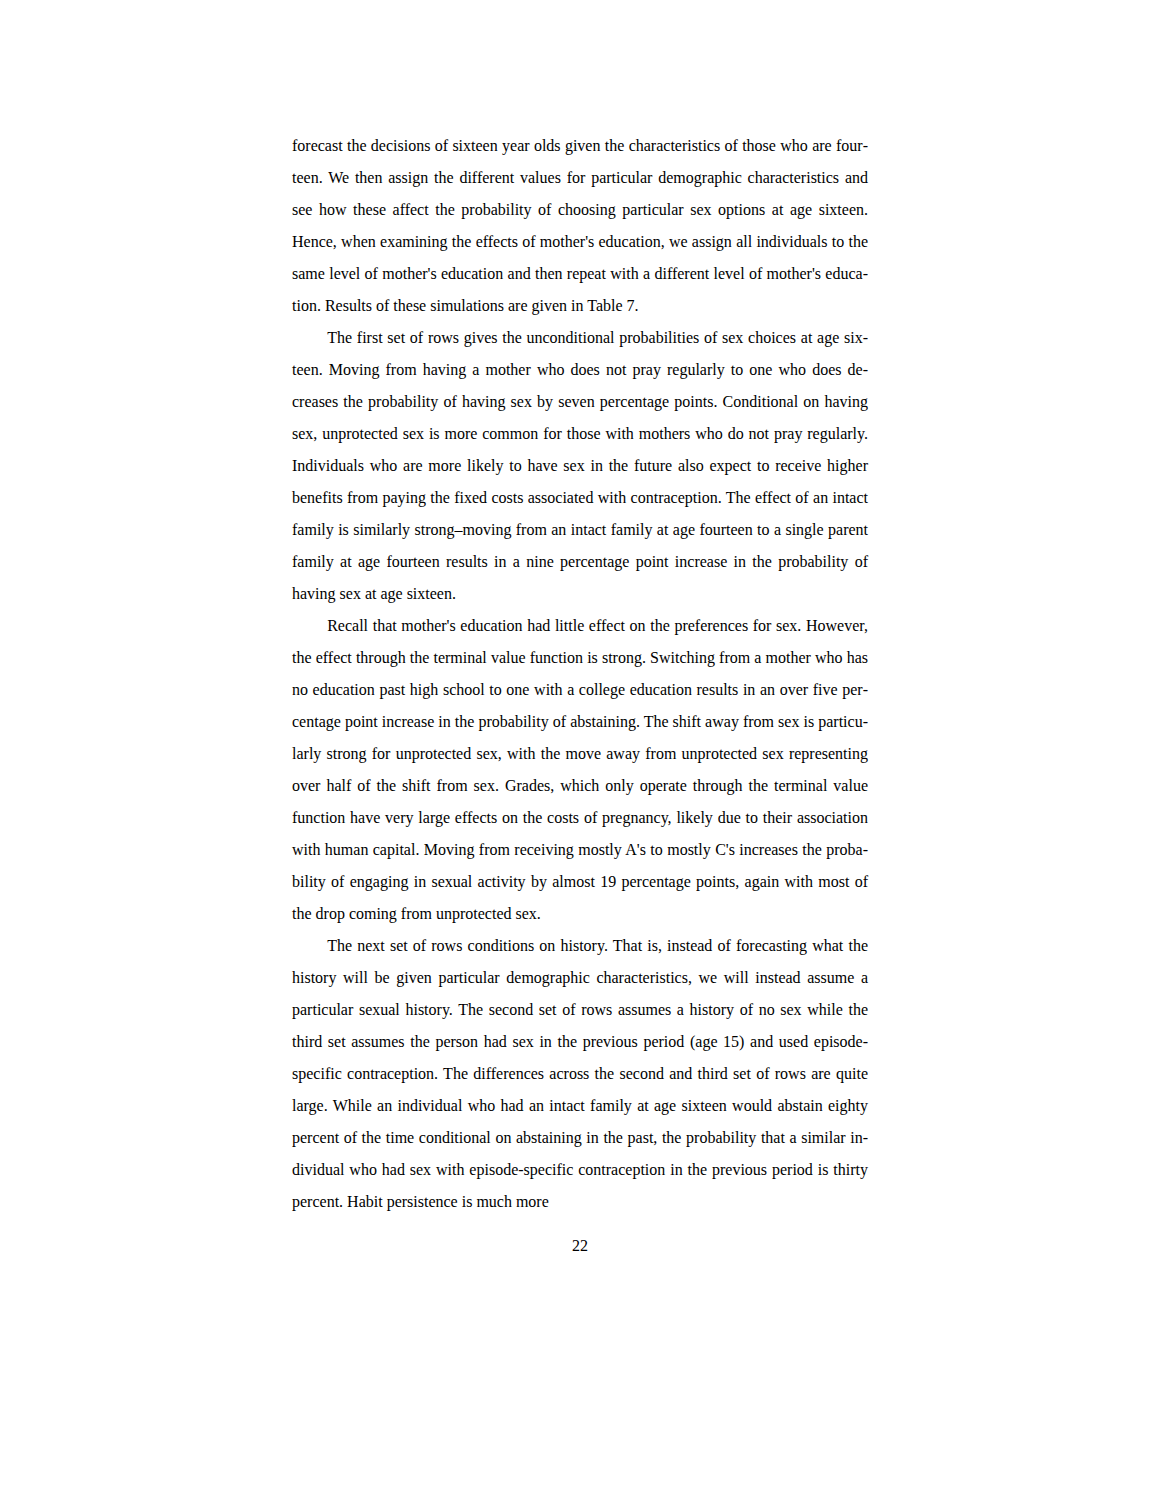forecast the decisions of sixteen year olds given the characteristics of those who are fourteen. We then assign the different values for particular demographic characteristics and see how these affect the probability of choosing particular sex options at age sixteen. Hence, when examining the effects of mother's education, we assign all individuals to the same level of mother's education and then repeat with a different level of mother's education. Results of these simulations are given in Table 7.
The first set of rows gives the unconditional probabilities of sex choices at age sixteen. Moving from having a mother who does not pray regularly to one who does decreases the probability of having sex by seven percentage points. Conditional on having sex, unprotected sex is more common for those with mothers who do not pray regularly. Individuals who are more likely to have sex in the future also expect to receive higher benefits from paying the fixed costs associated with contraception. The effect of an intact family is similarly strong–moving from an intact family at age fourteen to a single parent family at age fourteen results in a nine percentage point increase in the probability of having sex at age sixteen.
Recall that mother's education had little effect on the preferences for sex. However, the effect through the terminal value function is strong. Switching from a mother who has no education past high school to one with a college education results in an over five percentage point increase in the probability of abstaining. The shift away from sex is particularly strong for unprotected sex, with the move away from unprotected sex representing over half of the shift from sex. Grades, which only operate through the terminal value function have very large effects on the costs of pregnancy, likely due to their association with human capital. Moving from receiving mostly A's to mostly C's increases the probability of engaging in sexual activity by almost 19 percentage points, again with most of the drop coming from unprotected sex.
The next set of rows conditions on history. That is, instead of forecasting what the history will be given particular demographic characteristics, we will instead assume a particular sexual history. The second set of rows assumes a history of no sex while the third set assumes the person had sex in the previous period (age 15) and used episode-specific contraception. The differences across the second and third set of rows are quite large. While an individual who had an intact family at age sixteen would abstain eighty percent of the time conditional on abstaining in the past, the probability that a similar individual who had sex with episode-specific contraception in the previous period is thirty percent. Habit persistence is much more
22